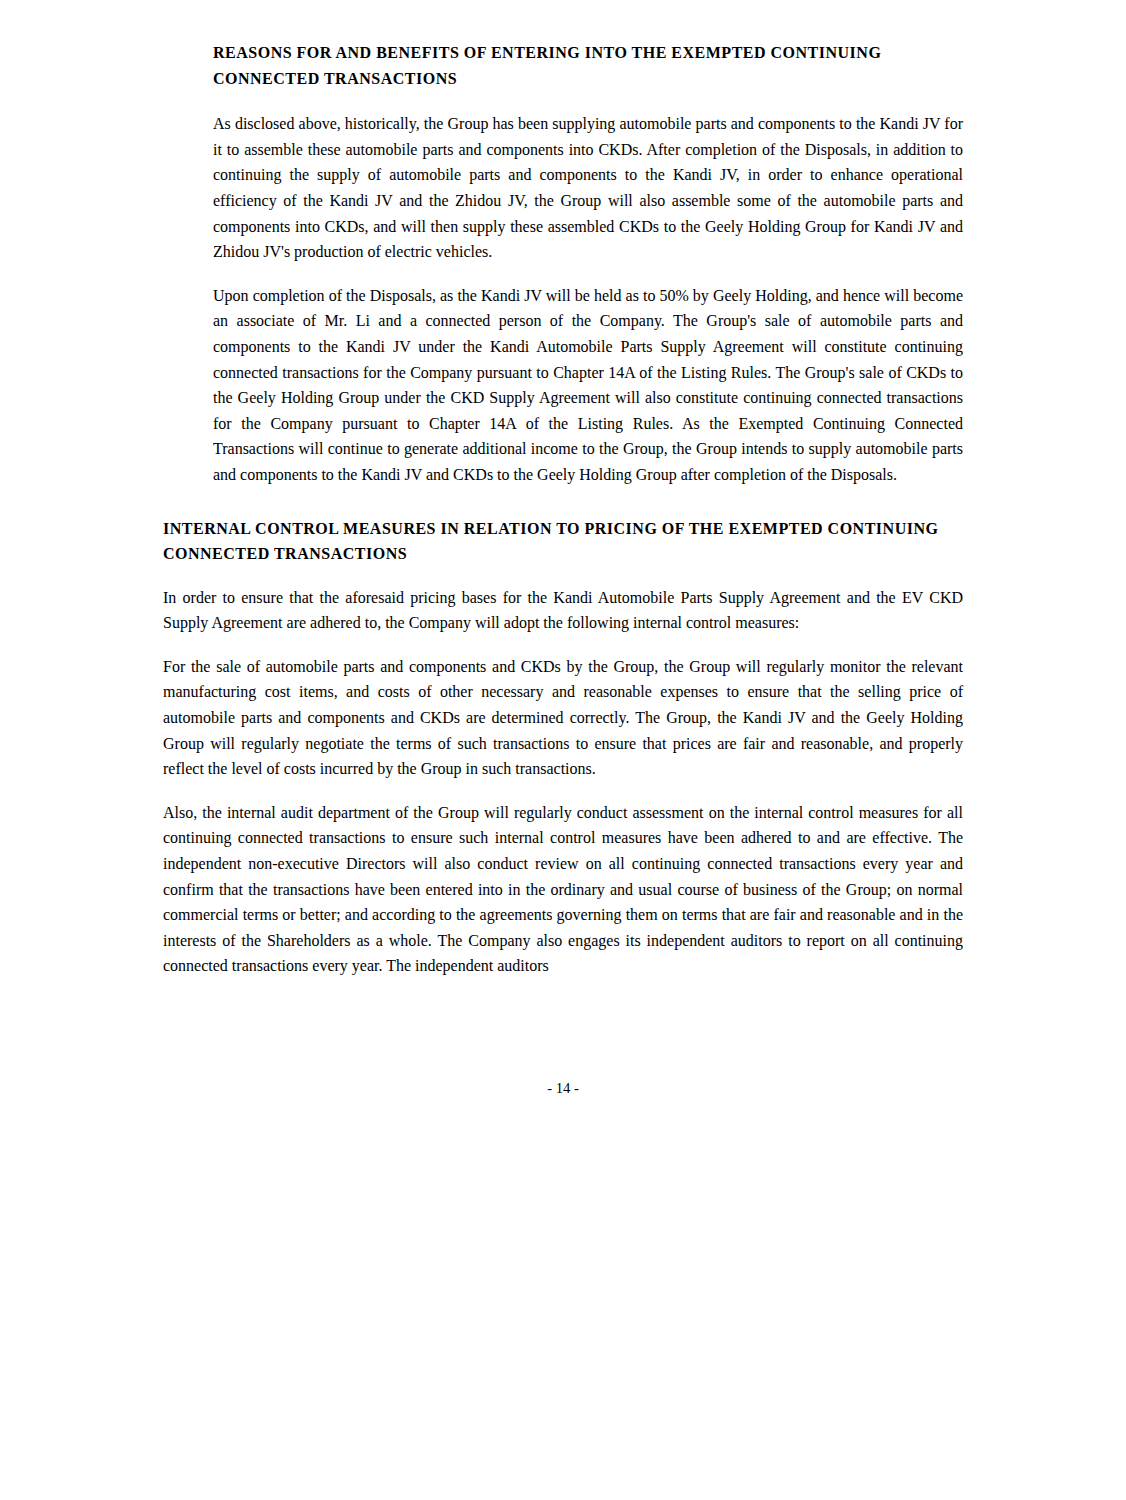REASONS FOR AND BENEFITS OF ENTERING INTO THE EXEMPTED CONTINUING CONNECTED TRANSACTIONS
As disclosed above, historically, the Group has been supplying automobile parts and components to the Kandi JV for it to assemble these automobile parts and components into CKDs. After completion of the Disposals, in addition to continuing the supply of automobile parts and components to the Kandi JV, in order to enhance operational efficiency of the Kandi JV and the Zhidou JV, the Group will also assemble some of the automobile parts and components into CKDs, and will then supply these assembled CKDs to the Geely Holding Group for Kandi JV and Zhidou JV's production of electric vehicles.
Upon completion of the Disposals, as the Kandi JV will be held as to 50% by Geely Holding, and hence will become an associate of Mr. Li and a connected person of the Company. The Group's sale of automobile parts and components to the Kandi JV under the Kandi Automobile Parts Supply Agreement will constitute continuing connected transactions for the Company pursuant to Chapter 14A of the Listing Rules. The Group's sale of CKDs to the Geely Holding Group under the CKD Supply Agreement will also constitute continuing connected transactions for the Company pursuant to Chapter 14A of the Listing Rules. As the Exempted Continuing Connected Transactions will continue to generate additional income to the Group, the Group intends to supply automobile parts and components to the Kandi JV and CKDs to the Geely Holding Group after completion of the Disposals.
INTERNAL CONTROL MEASURES IN RELATION TO PRICING OF THE EXEMPTED CONTINUING CONNECTED TRANSACTIONS
In order to ensure that the aforesaid pricing bases for the Kandi Automobile Parts Supply Agreement and the EV CKD Supply Agreement are adhered to, the Company will adopt the following internal control measures:
For the sale of automobile parts and components and CKDs by the Group, the Group will regularly monitor the relevant manufacturing cost items, and costs of other necessary and reasonable expenses to ensure that the selling price of automobile parts and components and CKDs are determined correctly. The Group, the Kandi JV and the Geely Holding Group will regularly negotiate the terms of such transactions to ensure that prices are fair and reasonable, and properly reflect the level of costs incurred by the Group in such transactions.
Also, the internal audit department of the Group will regularly conduct assessment on the internal control measures for all continuing connected transactions to ensure such internal control measures have been adhered to and are effective. The independent non-executive Directors will also conduct review on all continuing connected transactions every year and confirm that the transactions have been entered into in the ordinary and usual course of business of the Group; on normal commercial terms or better; and according to the agreements governing them on terms that are fair and reasonable and in the interests of the Shareholders as a whole. The Company also engages its independent auditors to report on all continuing connected transactions every year. The independent auditors
- 14 -